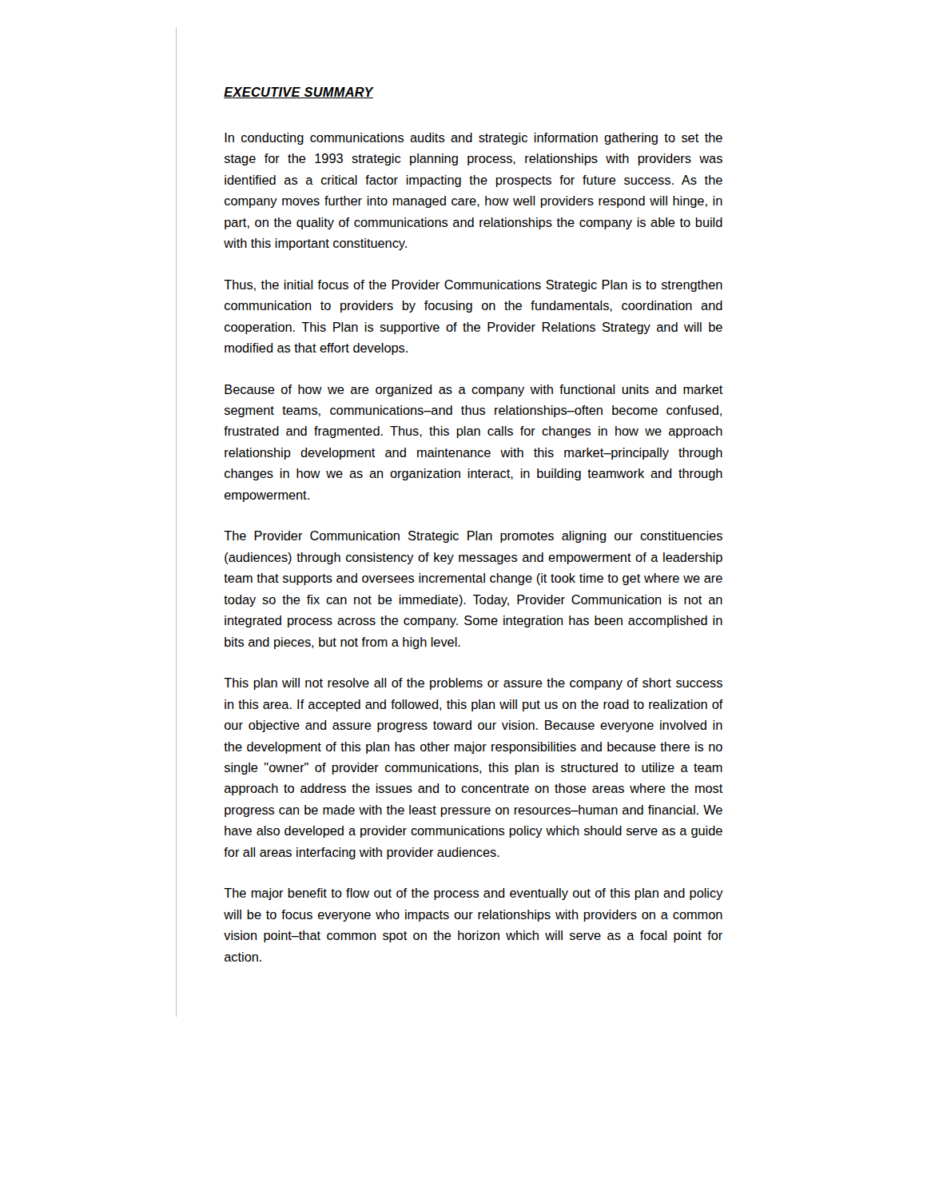EXECUTIVE SUMMARY
In conducting communications audits and strategic information gathering to set the stage for the 1993 strategic planning process, relationships with providers was identified as a critical factor impacting the prospects for future success. As the company moves further into managed care, how well providers respond will hinge, in part, on the quality of communications and relationships the company is able to build with this important constituency.
Thus, the initial focus of the Provider Communications Strategic Plan is to strengthen communication to providers by focusing on the fundamentals, coordination and cooperation. This Plan is supportive of the Provider Relations Strategy and will be modified as that effort develops.
Because of how we are organized as a company with functional units and market segment teams, communications–and thus relationships–often become confused, frustrated and fragmented. Thus, this plan calls for changes in how we approach relationship development and maintenance with this market–principally through changes in how we as an organization interact, in building teamwork and through empowerment.
The Provider Communication Strategic Plan promotes aligning our constituencies (audiences) through consistency of key messages and empowerment of a leadership team that supports and oversees incremental change (it took time to get where we are today so the fix can not be immediate). Today, Provider Communication is not an integrated process across the company. Some integration has been accomplished in bits and pieces, but not from a high level.
This plan will not resolve all of the problems or assure the company of short success in this area. If accepted and followed, this plan will put us on the road to realization of our objective and assure progress toward our vision. Because everyone involved in the development of this plan has other major responsibilities and because there is no single "owner" of provider communications, this plan is structured to utilize a team approach to address the issues and to concentrate on those areas where the most progress can be made with the least pressure on resources–human and financial. We have also developed a provider communications policy which should serve as a guide for all areas interfacing with provider audiences.
The major benefit to flow out of the process and eventually out of this plan and policy will be to focus everyone who impacts our relationships with providers on a common vision point–that common spot on the horizon which will serve as a focal point for action.